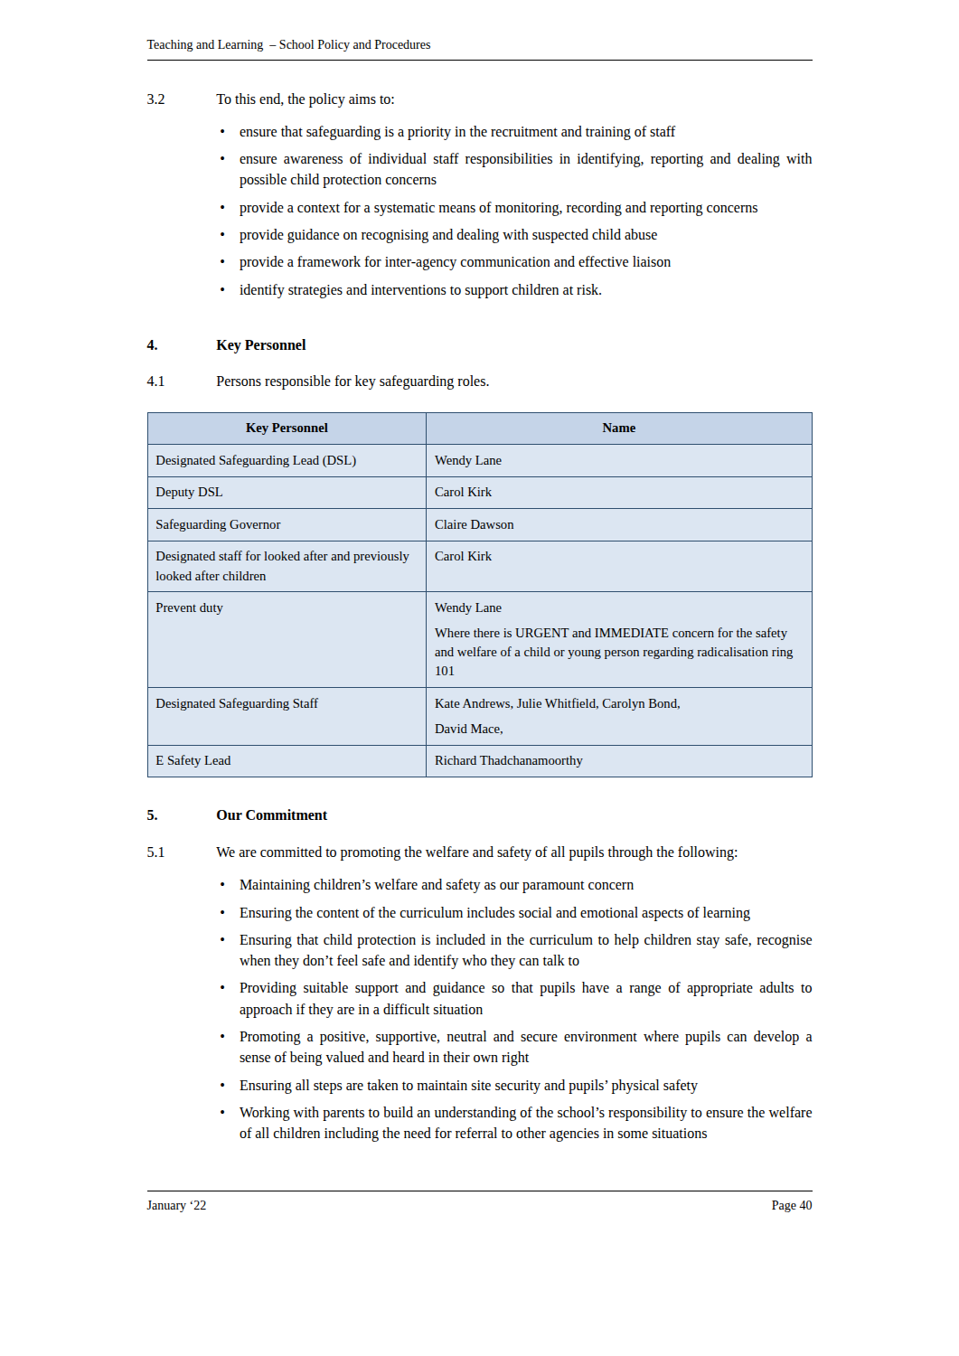Teaching and Learning – School Policy and Procedures
3.2
To this end, the policy aims to:
ensure that safeguarding is a priority in the recruitment and training of staff
ensure awareness of individual staff responsibilities in identifying, reporting and dealing with possible child protection concerns
provide a context for a systematic means of monitoring, recording and reporting concerns
provide guidance on recognising and dealing with suspected child abuse
provide a framework for inter-agency communication and effective liaison
identify strategies and interventions to support children at risk.
4. Key Personnel
4.1
Persons responsible for key safeguarding roles.
| Key Personnel | Name |
| --- | --- |
| Designated Safeguarding Lead (DSL) | Wendy Lane |
| Deputy DSL | Carol Kirk |
| Safeguarding Governor | Claire Dawson |
| Designated staff for looked after and previously looked after children | Carol Kirk |
| Prevent duty | Wendy Lane Where there is URGENT and IMMEDIATE concern for the safety and welfare of a child or young person regarding radicalisation ring 101 |
| Designated Safeguarding Staff | Kate Andrews, Julie Whitfield, Carolyn Bond, David Mace, |
| E Safety Lead | Richard Thadchanamoorthy |
5. Our Commitment
5.1
We are committed to promoting the welfare and safety of all pupils through the following:
Maintaining children’s welfare and safety as our paramount concern
Ensuring the content of the curriculum includes social and emotional aspects of learning
Ensuring that child protection is included in the curriculum to help children stay safe, recognise when they don’t feel safe and identify who they can talk to
Providing suitable support and guidance so that pupils have a range of appropriate adults to approach if they are in a difficult situation
Promoting a positive, supportive, neutral and secure environment where pupils can develop a sense of being valued and heard in their own right
Ensuring all steps are taken to maintain site security and pupils’ physical safety
Working with parents to build an understanding of the school’s responsibility to ensure the welfare of all children including the need for referral to other agencies in some situations
January ‘22 Page 40